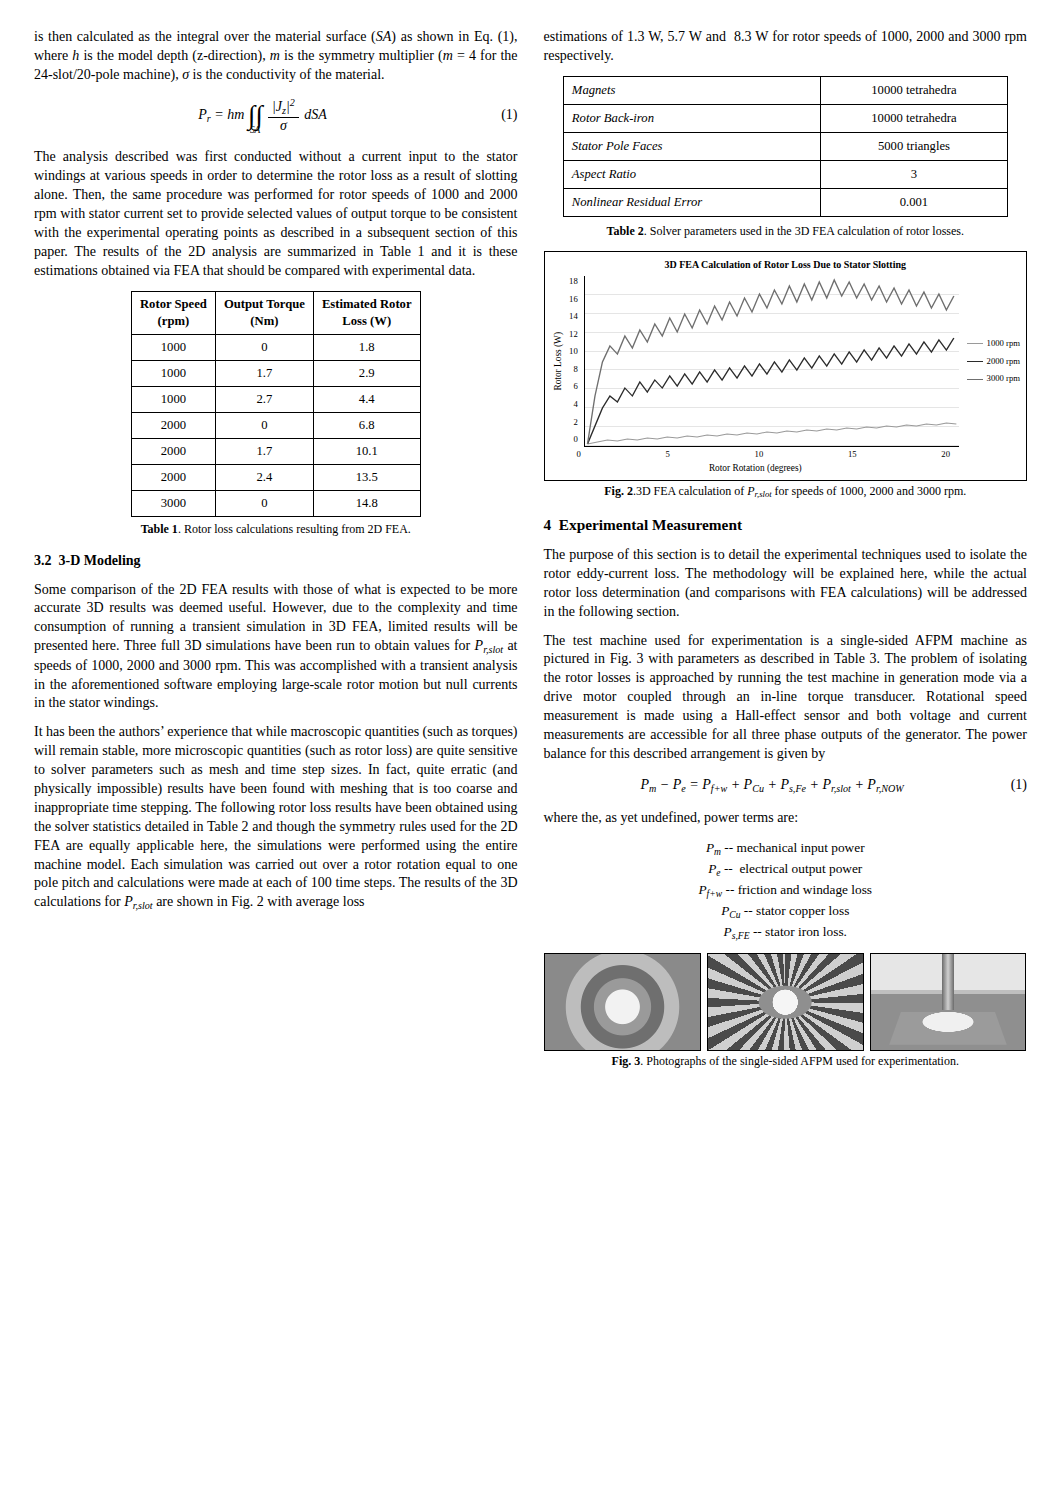is then calculated as the integral over the material surface (SA) as shown in Eq. (1), where h is the model depth (z-direction), m is the symmetry multiplier (m = 4 for the 24-slot/20-pole machine), σ is the conductivity of the material.
Pr = hm ∫∫SA |Jz|2 σ dSA
(1)
The analysis described was first conducted without a current input to the stator windings at various speeds in order to determine the rotor loss as a result of slotting alone. Then, the same procedure was performed for rotor speeds of 1000 and 2000 rpm with stator current set to provide selected values of output torque to be consistent with the experimental operating points as described in a subsequent section of this paper. The results of the 2D analysis are summarized in Table 1 and it is these estimations obtained via FEA that should be compared with experimental data.
| Rotor Speed (rpm) | Output Torque (Nm) | Estimated Rotor Loss (W) |
| --- | --- | --- |
| 1000 | 0 | 1.8 |
| 1000 | 1.7 | 2.9 |
| 1000 | 2.7 | 4.4 |
| 2000 | 0 | 6.8 |
| 2000 | 1.7 | 10.1 |
| 2000 | 2.4 | 13.5 |
| 3000 | 0 | 14.8 |
Table 1. Rotor loss calculations resulting from 2D FEA.
3.2 3-D Modeling
Some comparison of the 2D FEA results with those of what is expected to be more accurate 3D results was deemed useful. However, due to the complexity and time consumption of running a transient simulation in 3D FEA, limited results will be presented here. Three full 3D simulations have been run to obtain values for Pr,slot at speeds of 1000, 2000 and 3000 rpm. This was accomplished with a transient analysis in the aforementioned software employing large-scale rotor motion but null currents in the stator windings.
It has been the authors’ experience that while macroscopic quantities (such as torques) will remain stable, more microscopic quantities (such as rotor loss) are quite sensitive to solver parameters such as mesh and time step sizes. In fact, quite erratic (and physically impossible) results have been found with meshing that is too coarse and inappropriate time stepping. The following rotor loss results have been obtained using the solver statistics detailed in Table 2 and though the symmetry rules used for the 2D FEA are equally applicable here, the simulations were performed using the entire machine model. Each simulation was carried out over a rotor rotation equal to one pole pitch and calculations were made at each of 100 time steps. The results of the 3D calculations for Pr,slot are shown in Fig. 2 with average loss
estimations of 1.3 W, 5.7 W and 8.3 W for rotor speeds of 1000, 2000 and 3000 rpm respectively.
| Magnets | 10000 tetrahedra |
| Rotor Back-iron | 10000 tetrahedra |
| Stator Pole Faces | 5000 triangles |
| Aspect Ratio | 3 |
| Nonlinear Residual Error | 0.001 |
Table 2. Solver parameters used in the 3D FEA calculation of rotor losses.
3D FEA Calculation of Rotor Loss Due to Stator Slotting
Rotor Loss (W)
18
16
14
12
10
8
6
4
2
0
1000 rpm
2000 rpm
3000 rpm
0
5
10
15
20
Rotor Rotation (degrees)
Fig. 2.3D FEA calculation of Pr,slot for speeds of 1000, 2000 and 3000 rpm.
4 Experimental Measurement
The purpose of this section is to detail the experimental techniques used to isolate the rotor eddy-current loss. The methodology will be explained here, while the actual rotor loss determination (and comparisons with FEA calculations) will be addressed in the following section.
The test machine used for experimentation is a single-sided AFPM machine as pictured in Fig. 3 with parameters as described in Table 3. The problem of isolating the rotor losses is approached by running the test machine in generation mode via a drive motor coupled through an in-line torque transducer. Rotational speed measurement is made using a Hall-effect sensor and both voltage and current measurements are accessible for all three phase outputs of the generator. The power balance for this described arrangement is given by
Pm − Pe = Pf+w + PCu + Ps,Fe + Pr,slot + Pr,NOW
(1)
where the, as yet undefined, power terms are:
Pm -- mechanical input power
Pe -- electrical output power
Pf+w -- friction and windage loss
PCu -- stator copper loss
Ps,FE -- stator iron loss.
Fig. 3. Photographs of the single-sided AFPM used for experimentation.